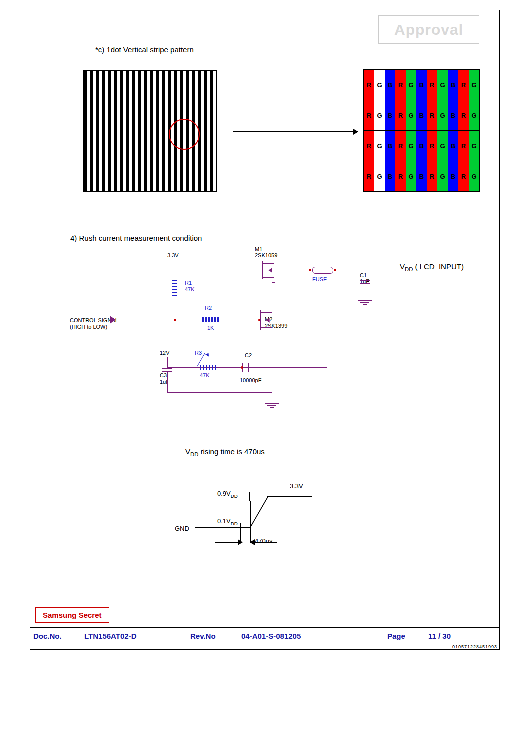Approval
*c) 1dot Vertical stripe pattern
| R | G | B | R | G | B | R | G | B | R | G |
| R | G | B | R | G | B | R | G | B | R | G |
| R | G | B | R | G | B | R | G | B | R | G |
| R | G | B | R | G | B | R | G | B | R | G |
4) Rush current measurement condition
3.3V
M1
2SK1059
FUSE
C1
1uF
VDD ( LCD INPUT)
R1
47K
CONTROL SIGNAL
(HIGH to LOW)
R2
1K
M2
2SK1399
12V
R3
47K
C3
1uF
C2
10000pF
VDD rising time is 470us
3.3V
0.9VDD
0.1VDD
GND
470us
Samsung Secret
| Doc.No. | LTN156AT02-D | Rev.No | 04-A01-S-081205 | Page | 11 / 30 |
010571228451993